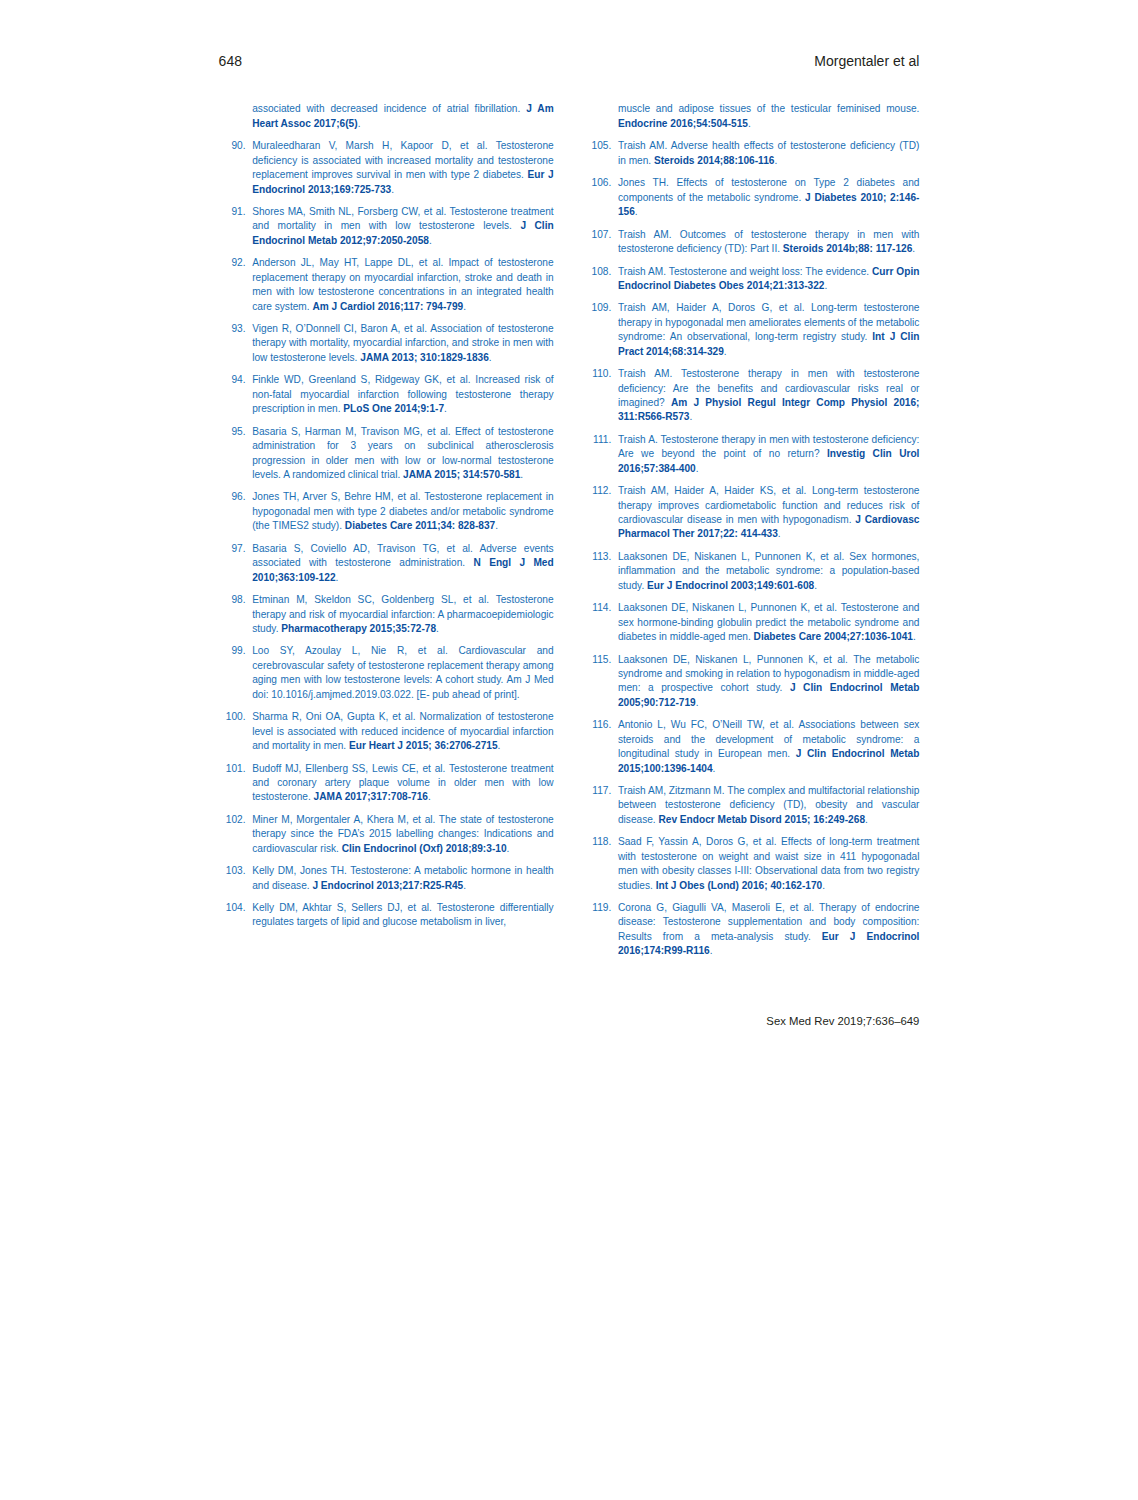648
Morgentaler et al
associated with decreased incidence of atrial fibrillation. J Am Heart Assoc 2017;6(5).
90. Muraleedharan V, Marsh H, Kapoor D, et al. Testosterone deficiency is associated with increased mortality and testosterone replacement improves survival in men with type 2 diabetes. Eur J Endocrinol 2013;169:725-733.
91. Shores MA, Smith NL, Forsberg CW, et al. Testosterone treatment and mortality in men with low testosterone levels. J Clin Endocrinol Metab 2012;97:2050-2058.
92. Anderson JL, May HT, Lappe DL, et al. Impact of testosterone replacement therapy on myocardial infarction, stroke and death in men with low testosterone concentrations in an integrated health care system. Am J Cardiol 2016;117: 794-799.
93. Vigen R, O’Donnell CI, Baron A, et al. Association of testosterone therapy with mortality, myocardial infarction, and stroke in men with low testosterone levels. JAMA 2013; 310:1829-1836.
94. Finkle WD, Greenland S, Ridgeway GK, et al. Increased risk of non-fatal myocardial infarction following testosterone therapy prescription in men. PLoS One 2014;9:1-7.
95. Basaria S, Harman M, Travison MG, et al. Effect of testosterone administration for 3 years on subclinical atherosclerosis progression in older men with low or low-normal testosterone levels. A randomized clinical trial. JAMA 2015; 314:570-581.
96. Jones TH, Arver S, Behre HM, et al. Testosterone replacement in hypogonadal men with type 2 diabetes and/or metabolic syndrome (the TIMES2 study). Diabetes Care 2011;34: 828-837.
97. Basaria S, Coviello AD, Travison TG, et al. Adverse events associated with testosterone administration. N Engl J Med 2010;363:109-122.
98. Etminan M, Skeldon SC, Goldenberg SL, et al. Testosterone therapy and risk of myocardial infarction: A pharmacoepidemiologic study. Pharmacotherapy 2015;35:72-78.
99. Loo SY, Azoulay L, Nie R, et al. Cardiovascular and cerebrovascular safety of testosterone replacement therapy among aging men with low testosterone levels: A cohort study. Am J Med doi: 10.1016/j.amjmed.2019.03.022. [E- pub ahead of print].
100. Sharma R, Oni OA, Gupta K, et al. Normalization of testosterone level is associated with reduced incidence of myocardial infarction and mortality in men. Eur Heart J 2015; 36:2706-2715.
101. Budoff MJ, Ellenberg SS, Lewis CE, et al. Testosterone treatment and coronary artery plaque volume in older men with low testosterone. JAMA 2017;317:708-716.
102. Miner M, Morgentaler A, Khera M, et al. The state of testosterone therapy since the FDA’s 2015 labelling changes: Indications and cardiovascular risk. Clin Endocrinol (Oxf) 2018;89:3-10.
103. Kelly DM, Jones TH. Testosterone: A metabolic hormone in health and disease. J Endocrinol 2013;217:R25-R45.
104. Kelly DM, Akhtar S, Sellers DJ, et al. Testosterone differentially regulates targets of lipid and glucose metabolism in liver,
muscle and adipose tissues of the testicular feminised mouse. Endocrine 2016;54:504-515.
105. Traish AM. Adverse health effects of testosterone deficiency (TD) in men. Steroids 2014;88:106-116.
106. Jones TH. Effects of testosterone on Type 2 diabetes and components of the metabolic syndrome. J Diabetes 2010; 2:146-156.
107. Traish AM. Outcomes of testosterone therapy in men with testosterone deficiency (TD): Part II. Steroids 2014b;88: 117-126.
108. Traish AM. Testosterone and weight loss: The evidence. Curr Opin Endocrinol Diabetes Obes 2014;21:313-322.
109. Traish AM, Haider A, Doros G, et al. Long-term testosterone therapy in hypogonadal men ameliorates elements of the metabolic syndrome: An observational, long-term registry study. Int J Clin Pract 2014;68:314-329.
110. Traish AM. Testosterone therapy in men with testosterone deficiency: Are the benefits and cardiovascular risks real or imagined? Am J Physiol Regul Integr Comp Physiol 2016; 311:R566-R573.
111. Traish A. Testosterone therapy in men with testosterone deficiency: Are we beyond the point of no return? Investig Clin Urol 2016;57:384-400.
112. Traish AM, Haider A, Haider KS, et al. Long-term testosterone therapy improves cardiometabolic function and reduces risk of cardiovascular disease in men with hypogonadism. J Cardiovasc Pharmacol Ther 2017;22: 414-433.
113. Laaksonen DE, Niskanen L, Punnonen K, et al. Sex hormones, inflammation and the metabolic syndrome: a population-based study. Eur J Endocrinol 2003;149:601-608.
114. Laaksonen DE, Niskanen L, Punnonen K, et al. Testosterone and sex hormone-binding globulin predict the metabolic syndrome and diabetes in middle-aged men. Diabetes Care 2004;27:1036-1041.
115. Laaksonen DE, Niskanen L, Punnonen K, et al. The metabolic syndrome and smoking in relation to hypogonadism in middle-aged men: a prospective cohort study. J Clin Endocrinol Metab 2005;90:712-719.
116. Antonio L, Wu FC, O’Neill TW, et al. Associations between sex steroids and the development of metabolic syndrome: a longitudinal study in European men. J Clin Endocrinol Metab 2015;100:1396-1404.
117. Traish AM, Zitzmann M. The complex and multifactorial relationship between testosterone deficiency (TD), obesity and vascular disease. Rev Endocr Metab Disord 2015; 16:249-268.
118. Saad F, Yassin A, Doros G, et al. Effects of long-term treatment with testosterone on weight and waist size in 411 hypogonadal men with obesity classes I-III: Observational data from two registry studies. Int J Obes (Lond) 2016; 40:162-170.
119. Corona G, Giagulli VA, Maseroli E, et al. Therapy of endocrine disease: Testosterone supplementation and body composition: Results from a meta-analysis study. Eur J Endocrinol 2016;174:R99-R116.
Sex Med Rev 2019;7:636–649